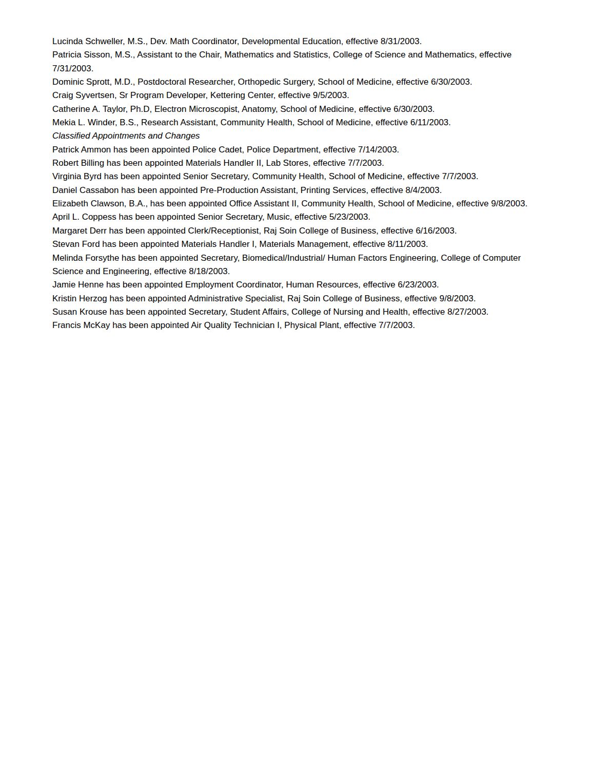Lucinda Schweller, M.S., Dev. Math Coordinator, Developmental Education, effective 8/31/2003.
Patricia Sisson, M.S., Assistant to the Chair, Mathematics and Statistics, College of Science and Mathematics, effective 7/31/2003.
Dominic Sprott, M.D., Postdoctoral Researcher, Orthopedic Surgery, School of Medicine, effective 6/30/2003.
Craig Syvertsen, Sr Program Developer, Kettering Center, effective 9/5/2003.
Catherine A. Taylor, Ph.D, Electron Microscopist, Anatomy, School of Medicine, effective 6/30/2003.
Mekia L. Winder, B.S., Research Assistant, Community Health, School of Medicine, effective 6/11/2003.
Classified Appointments and Changes
Patrick Ammon has been appointed Police Cadet, Police Department, effective 7/14/2003.
Robert Billing has been appointed Materials Handler II, Lab Stores, effective 7/7/2003.
Virginia Byrd has been appointed Senior Secretary, Community Health, School of Medicine, effective 7/7/2003.
Daniel Cassabon has been appointed Pre-Production Assistant, Printing Services, effective 8/4/2003.
Elizabeth Clawson, B.A., has been appointed Office Assistant II, Community Health, School of Medicine, effective 9/8/2003.
April L. Coppess has been appointed Senior Secretary, Music, effective 5/23/2003.
Margaret Derr has been appointed Clerk/Receptionist, Raj Soin College of Business, effective 6/16/2003.
Stevan Ford has been appointed Materials Handler I, Materials Management, effective 8/11/2003.
Melinda Forsythe has been appointed Secretary, Biomedical/Industrial/ Human Factors Engineering, College of Computer Science and Engineering, effective 8/18/2003.
Jamie Henne has been appointed Employment Coordinator, Human Resources, effective 6/23/2003.
Kristin Herzog has been appointed Administrative Specialist, Raj Soin College of Business, effective 9/8/2003.
Susan Krouse has been appointed Secretary, Student Affairs, College of Nursing and Health, effective 8/27/2003.
Francis McKay has been appointed Air Quality Technician I, Physical Plant, effective 7/7/2003.